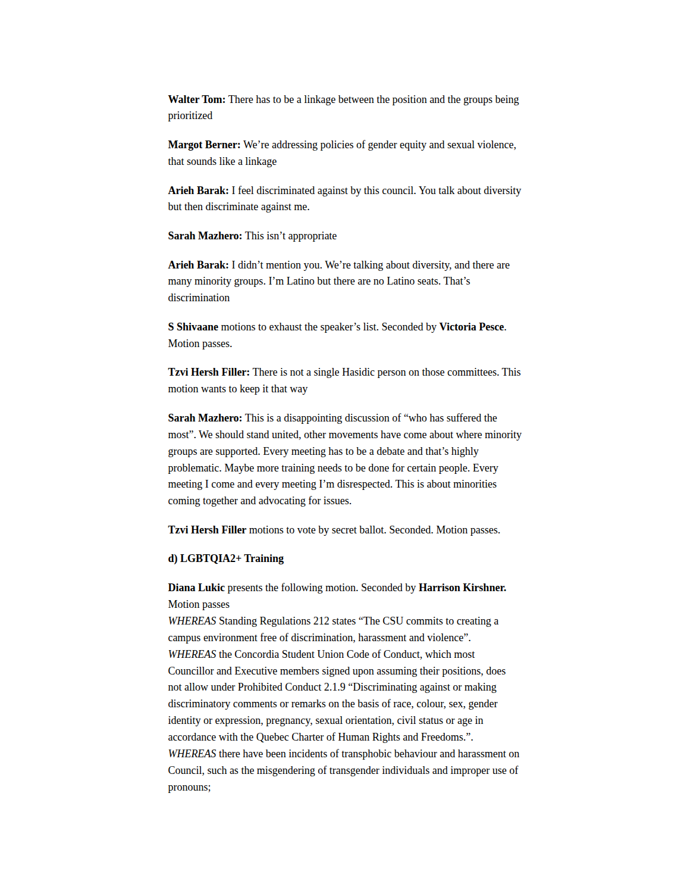Walter Tom: There has to be a linkage between the position and the groups being prioritized
Margot Berner: We’re addressing policies of gender equity and sexual violence, that sounds like a linkage
Arieh Barak: I feel discriminated against by this council. You talk about diversity but then discriminate against me.
Sarah Mazhero: This isn’t appropriate
Arieh Barak: I didn’t mention you. We’re talking about diversity, and there are many minority groups. I’m Latino but there are no Latino seats. That’s discrimination
S Shivaane motions to exhaust the speaker’s list. Seconded by Victoria Pesce. Motion passes.
Tzvi Hersh Filler: There is not a single Hasidic person on those committees. This motion wants to keep it that way
Sarah Mazhero: This is a disappointing discussion of “who has suffered the most”. We should stand united, other movements have come about where minority groups are supported. Every meeting has to be a debate and that’s highly problematic. Maybe more training needs to be done for certain people. Every meeting I come and every meeting I’m disrespected. This is about minorities coming together and advocating for issues.
Tzvi Hersh Filler motions to vote by secret ballot. Seconded. Motion passes.
d) LGBTQIA2+ Training
Diana Lukic presents the following motion. Seconded by Harrison Kirshner. Motion passes
WHEREAS Standing Regulations 212 states “The CSU commits to creating a campus environment free of discrimination, harassment and violence”.
WHEREAS the Concordia Student Union Code of Conduct, which most Councillor and Executive members signed upon assuming their positions, does not allow under Prohibited Conduct 2.1.9 “Discriminating against or making discriminatory comments or remarks on the basis of race, colour, sex, gender identity or expression, pregnancy, sexual orientation, civil status or age in accordance with the Quebec Charter of Human Rights and Freedoms.”.
WHEREAS there have been incidents of transphobic behaviour and harassment on Council, such as the misgendering of transgender individuals and improper use of pronouns;